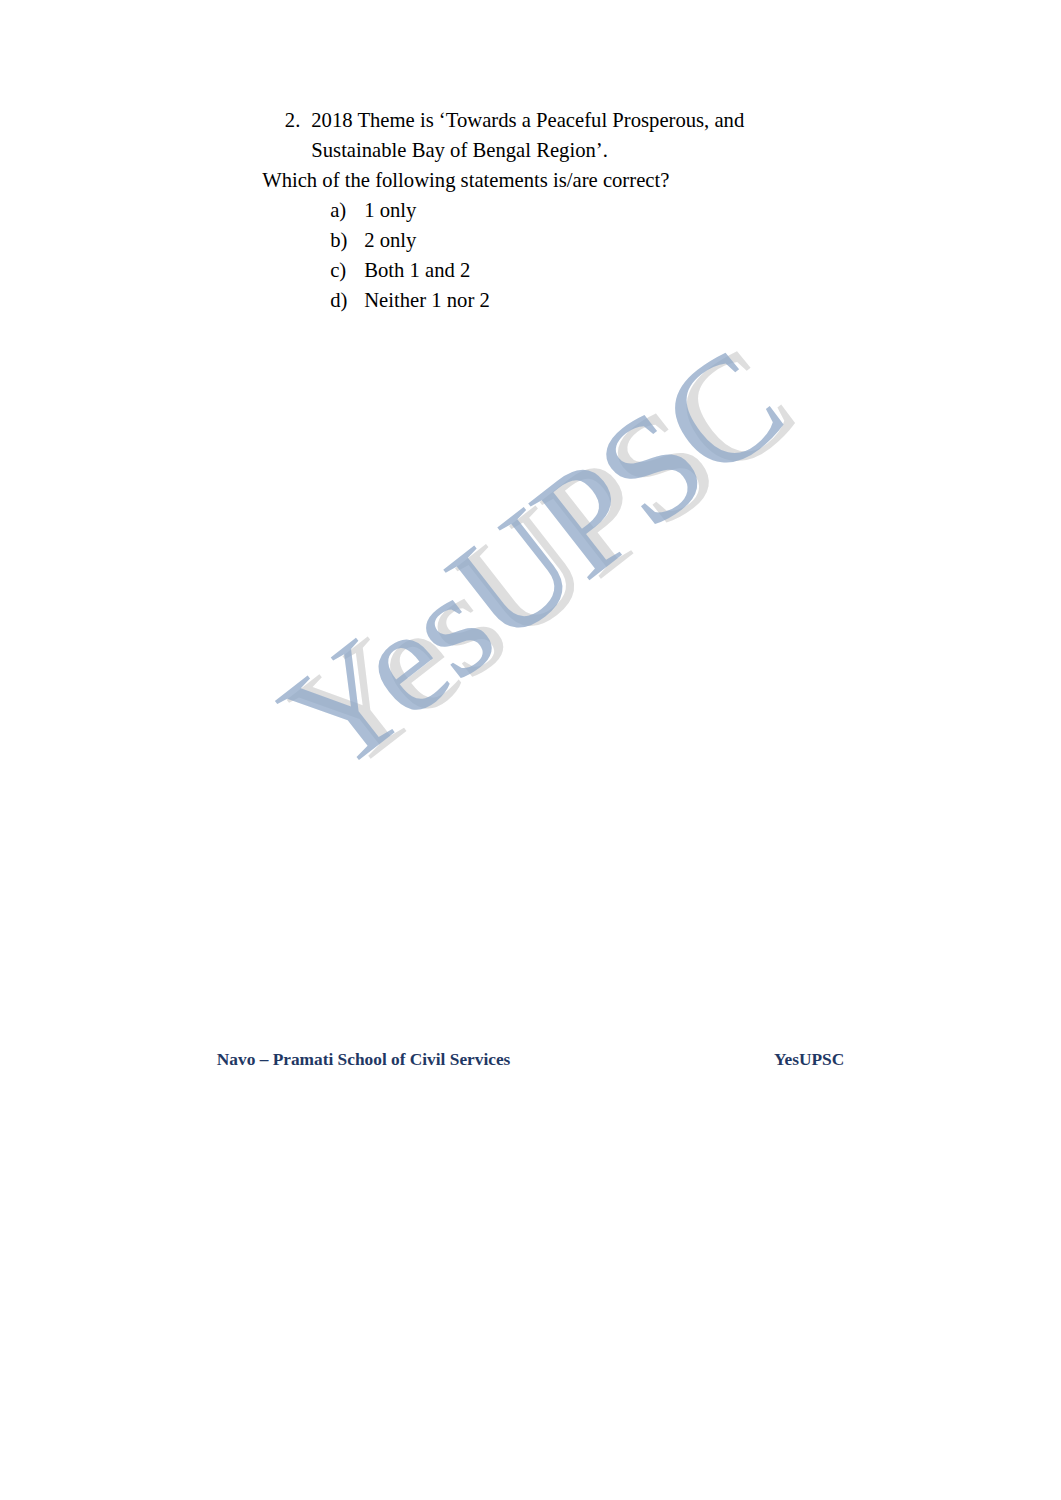YesUPSC YesUPSC
2. 2018 Theme is ‘Towards a Peaceful Prosperous, and Sustainable Bay of Bengal Region’.
Which of the following statements is/are correct?
a) 1 only
b) 2 only
c) Both 1 and 2
d) Neither 1 nor 2
Navo – Pramati School of Civil Services
YesUPSC